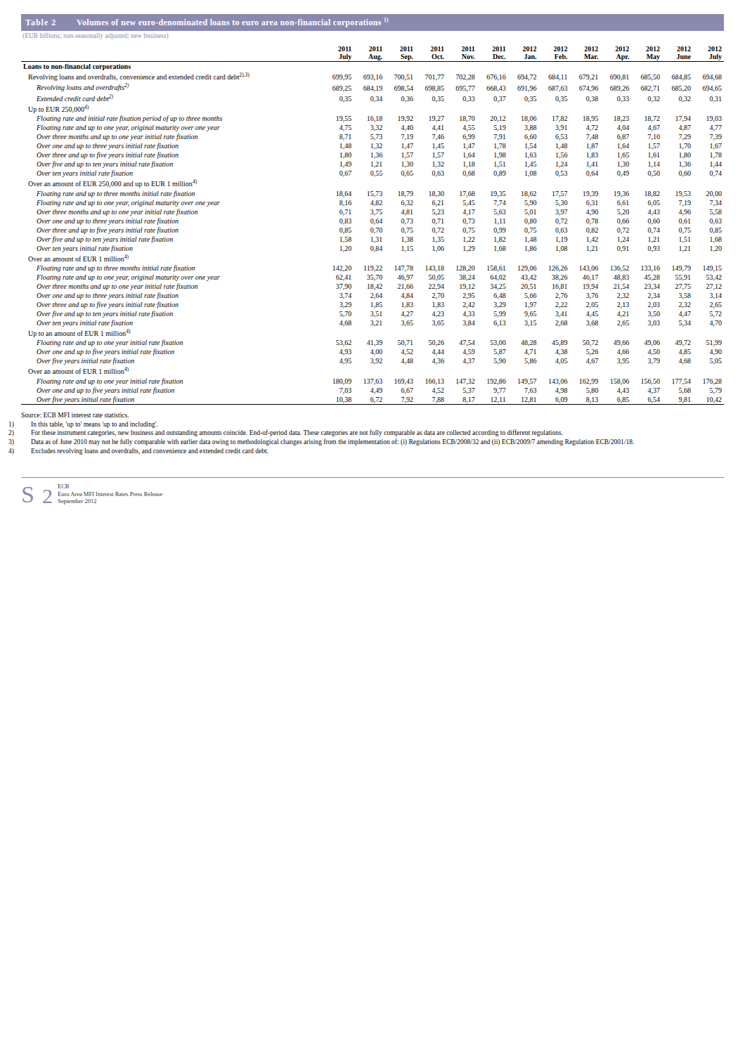Table 2 Volumes of new euro-denominated loans to euro area non-financial corporations 1)
(EUR billions; non-seasonally adjusted; new business)
| | 2011 July | 2011 Aug. | 2011 Sep. | 2011 Oct. | 2011 Nov. | 2011 Dec. | 2012 Jan. | 2012 Feb. | 2012 Mar. | 2012 Apr. | 2012 May | 2012 June | 2012 July |
| --- | --- | --- | --- | --- | --- | --- | --- | --- | --- | --- | --- | --- | --- |
| Loans to non-financial corporations | |
| Revolving loans and overdrafts, convenience and extended credit card debt 2),3) | 699,95 | 693,16 | 700,51 | 701,77 | 702,28 | 676,16 | 694,72 | 684,11 | 679,21 | 690,81 | 685,50 | 684,85 | 694,68 |
| Revolving loans and overdrafts 2) | 689,25 | 684,19 | 698,54 | 698,85 | 695,77 | 668,43 | 691,96 | 687,63 | 674,96 | 689,26 | 682,71 | 685,20 | 694,65 |
| Extended credit card debt 2) | 0,35 | 0,34 | 0,36 | 0,35 | 0,33 | 0,37 | 0,35 | 0,35 | 0,38 | 0,33 | 0,32 | 0,32 | 0,31 |
| Up to EUR 250,000 4) | |
| Floating rate and initial rate fixation period of up to three months | 19,55 | 16,18 | 19,92 | 19,27 | 18,70 | 20,12 | 18,06 | 17,82 | 18,95 | 18,23 | 18,72 | 17,94 | 19,03 |
| Floating rate and up to one year, original maturity over one year | 4,75 | 3,32 | 4,40 | 4,41 | 4,55 | 5,19 | 3,88 | 3,91 | 4,72 | 4,04 | 4,67 | 4,87 | 4,77 |
| Over three months and up to one year initial rate fixation | 8,71 | 5,73 | 7,19 | 7,46 | 6,99 | 7,91 | 6,60 | 6,53 | 7,48 | 6,87 | 7,10 | 7,29 | 7,39 |
| Over one and up to three years initial rate fixation | 1,48 | 1,32 | 1,47 | 1,45 | 1,47 | 1,78 | 1,54 | 1,48 | 1,87 | 1,64 | 1,57 | 1,70 | 1,67 |
| Over three and up to five years initial rate fixation | 1,80 | 1,36 | 1,57 | 1,57 | 1,64 | 1,98 | 1,63 | 1,56 | 1,83 | 1,65 | 1,61 | 1,80 | 1,78 |
| Over five and up to ten years initial rate fixation | 1,49 | 1,21 | 1,30 | 1,32 | 1,18 | 1,51 | 1,45 | 1,24 | 1,41 | 1,30 | 1,14 | 1,36 | 1,44 |
| Over ten years initial rate fixation | 0,67 | 0,55 | 0,65 | 0,63 | 0,68 | 0,89 | 1,08 | 0,53 | 0,64 | 0,49 | 0,50 | 0,60 | 0,74 |
| Over an amount of EUR 250,000 and up to EUR 1 million 4) | |
| Floating rate and up to three months initial rate fixation | 18,64 | 15,73 | 18,79 | 18,30 | 17,68 | 19,35 | 18,62 | 17,57 | 19,39 | 19,36 | 18,82 | 19,53 | 20,00 |
| Floating rate and up to one year, original maturity over one year | 8,16 | 4,82 | 6,32 | 6,21 | 5,45 | 7,74 | 5,90 | 5,30 | 6,31 | 6,61 | 6,05 | 7,19 | 7,34 |
| Over three months and up to one year initial rate fixation | 6,71 | 3,75 | 4,81 | 5,23 | 4,17 | 5,63 | 5,01 | 3,97 | 4,90 | 5,20 | 4,43 | 4,96 | 5,58 |
| Over one and up to three years initial rate fixation | 0,83 | 0,64 | 0,73 | 0,71 | 0,73 | 1,11 | 0,80 | 0,72 | 0,78 | 0,66 | 0,60 | 0,61 | 0,63 |
| Over three and up to five years initial rate fixation | 0,85 | 0,70 | 0,75 | 0,72 | 0,75 | 0,99 | 0,75 | 0,63 | 0,82 | 0,72 | 0,74 | 0,75 | 0,85 |
| Over five and up to ten years initial rate fixation | 1,58 | 1,31 | 1,38 | 1,35 | 1,22 | 1,82 | 1,48 | 1,19 | 1,42 | 1,24 | 1,21 | 1,51 | 1,68 |
| Over ten years initial rate fixation | 1,20 | 0,84 | 1,15 | 1,06 | 1,29 | 1,68 | 1,86 | 1,08 | 1,21 | 0,91 | 0,93 | 1,21 | 1,20 |
| Over an amount of EUR 1 million 4) | |
| Floating rate and up to three months initial rate fixation | 142,20 | 119,22 | 147,78 | 143,18 | 128,20 | 158,61 | 129,06 | 126,26 | 143,06 | 136,52 | 133,16 | 149,79 | 149,15 |
| Floating rate and up to one year, original maturity over one year | 62,41 | 35,70 | 46,97 | 50,05 | 38,24 | 64,02 | 43,42 | 38,26 | 46,17 | 48,83 | 45,28 | 55,91 | 53,42 |
| Over three months and up to one year initial rate fixation | 37,90 | 18,42 | 21,66 | 22,94 | 19,12 | 34,25 | 20,51 | 16,81 | 19,94 | 21,54 | 23,34 | 27,75 | 27,12 |
| Over one and up to three years initial rate fixation | 3,74 | 2,64 | 4,84 | 2,70 | 2,95 | 6,48 | 5,66 | 2,76 | 3,76 | 2,32 | 2,34 | 3,58 | 3,14 |
| Over three and up to five years initial rate fixation | 3,29 | 1,85 | 1,83 | 1,83 | 2,42 | 3,29 | 1,97 | 2,22 | 2,05 | 2,13 | 2,03 | 2,32 | 2,65 |
| Over five and up to ten years initial rate fixation | 5,70 | 3,51 | 4,27 | 4,23 | 4,33 | 5,99 | 9,65 | 3,41 | 4,45 | 4,21 | 3,50 | 4,47 | 5,72 |
| Over ten years initial rate fixation | 4,68 | 3,21 | 3,65 | 3,65 | 3,84 | 6,13 | 3,15 | 2,68 | 3,68 | 2,65 | 3,03 | 5,34 | 4,70 |
| Up to an amount of EUR 1 million 4) | |
| Floating rate and up to one year initial rate fixation | 53,62 | 41,39 | 50,71 | 50,26 | 47,54 | 53,00 | 48,28 | 45,89 | 50,72 | 49,66 | 49,06 | 49,72 | 51,99 |
| Over one and up to five years initial rate fixation | 4,93 | 4,00 | 4,52 | 4,44 | 4,59 | 5,87 | 4,71 | 4,38 | 5,26 | 4,66 | 4,50 | 4,85 | 4,90 |
| Over five years initial rate fixation | 4,95 | 3,92 | 4,48 | 4,36 | 4,37 | 5,90 | 5,86 | 4,05 | 4,67 | 3,95 | 3,79 | 4,68 | 5,05 |
| Over an amount of EUR 1 million 4) | |
| Floating rate and up to one year initial rate fixation | 180,09 | 137,63 | 169,43 | 166,13 | 147,32 | 192,86 | 149,57 | 143,06 | 162,99 | 158,06 | 156,50 | 177,54 | 176,28 |
| Over one and up to five years initial rate fixation | 7,03 | 4,49 | 6,67 | 4,52 | 5,37 | 9,77 | 7,63 | 4,98 | 5,80 | 4,43 | 4,37 | 5,68 | 5,79 |
| Over five years initial rate fixation | 10,38 | 6,72 | 7,92 | 7,88 | 8,17 | 12,11 | 12,81 | 6,09 | 8,13 | 6,85 | 6,54 | 9,81 | 10,42 |
Source: ECB MFI interest rate statistics.
1) In this table, 'up to' means 'up to and including'.
2) For these instrument categories, new business and outstanding amounts coincide. End-of-period data. These categories are not fully comparable as data are collected according to different regulations.
3) Data as of June 2010 may not be fully comparable with earlier data owing to methodological changes arising from the implementation of: (i) Regulations ECB/2008/32 and (ii) ECB/2009/7 amending Regulation ECB/2001/18.
4) Excludes revolving loans and overdrafts, and convenience and extended credit card debt.
S
2
ECB
Euro Area MFI Interest Rates Press Release
September 2012